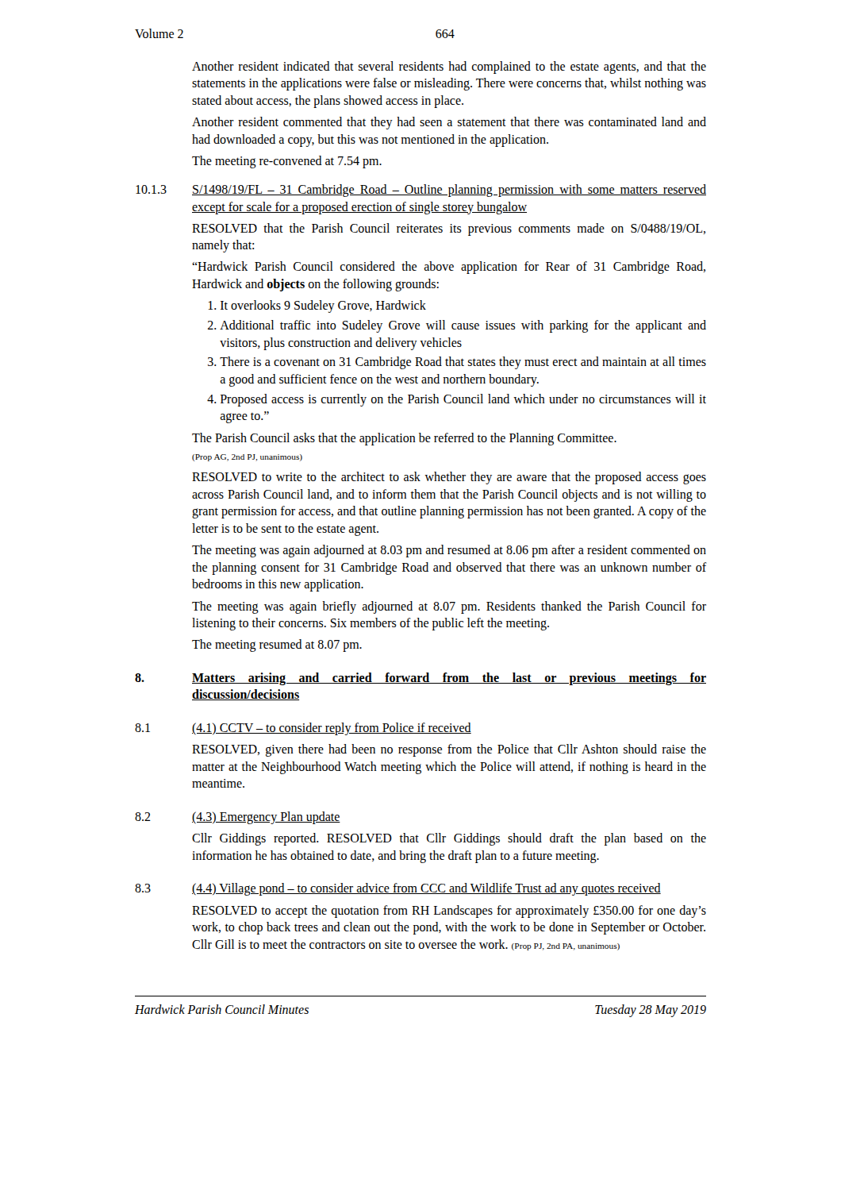Volume 2
664
Another resident indicated that several residents had complained to the estate agents, and that the statements in the applications were false or misleading. There were concerns that, whilst nothing was stated about access, the plans showed access in place.
Another resident commented that they had seen a statement that there was contaminated land and had downloaded a copy, but this was not mentioned in the application.
The meeting re-convened at 7.54 pm.
10.1.3
S/1498/19/FL – 31 Cambridge Road – Outline planning permission with some matters reserved except for scale for a proposed erection of single storey bungalow
RESOLVED that the Parish Council reiterates its previous comments made on S/0488/19/OL, namely that:
“Hardwick Parish Council considered the above application for Rear of 31 Cambridge Road, Hardwick and objects on the following grounds:
It overlooks 9 Sudeley Grove, Hardwick
Additional traffic into Sudeley Grove will cause issues with parking for the applicant and visitors, plus construction and delivery vehicles
There is a covenant on 31 Cambridge Road that states they must erect and maintain at all times a good and sufficient fence on the west and northern boundary.
Proposed access is currently on the Parish Council land which under no circumstances will it agree to.”
The Parish Council asks that the application be referred to the Planning Committee.
(Prop AG, 2nd PJ, unanimous)
RESOLVED to write to the architect to ask whether they are aware that the proposed access goes across Parish Council land, and to inform them that the Parish Council objects and is not willing to grant permission for access, and that outline planning permission has not been granted. A copy of the letter is to be sent to the estate agent.
The meeting was again adjourned at 8.03 pm and resumed at 8.06 pm after a resident commented on the planning consent for 31 Cambridge Road and observed that there was an unknown number of bedrooms in this new application.
The meeting was again briefly adjourned at 8.07 pm. Residents thanked the Parish Council for listening to their concerns. Six members of the public left the meeting.
The meeting resumed at 8.07 pm.
8.
Matters arising and carried forward from the last or previous meetings for discussion/decisions
8.1
(4.1) CCTV – to consider reply from Police if received
RESOLVED, given there had been no response from the Police that Cllr Ashton should raise the matter at the Neighbourhood Watch meeting which the Police will attend, if nothing is heard in the meantime.
8.2
(4.3) Emergency Plan update
Cllr Giddings reported. RESOLVED that Cllr Giddings should draft the plan based on the information he has obtained to date, and bring the draft plan to a future meeting.
8.3
(4.4) Village pond – to consider advice from CCC and Wildlife Trust ad any quotes received
RESOLVED to accept the quotation from RH Landscapes for approximately £350.00 for one day’s work, to chop back trees and clean out the pond, with the work to be done in September or October. Cllr Gill is to meet the contractors on site to oversee the work. (Prop PJ, 2nd PA, unanimous)
Hardwick Parish Council Minutes
Tuesday 28 May 2019